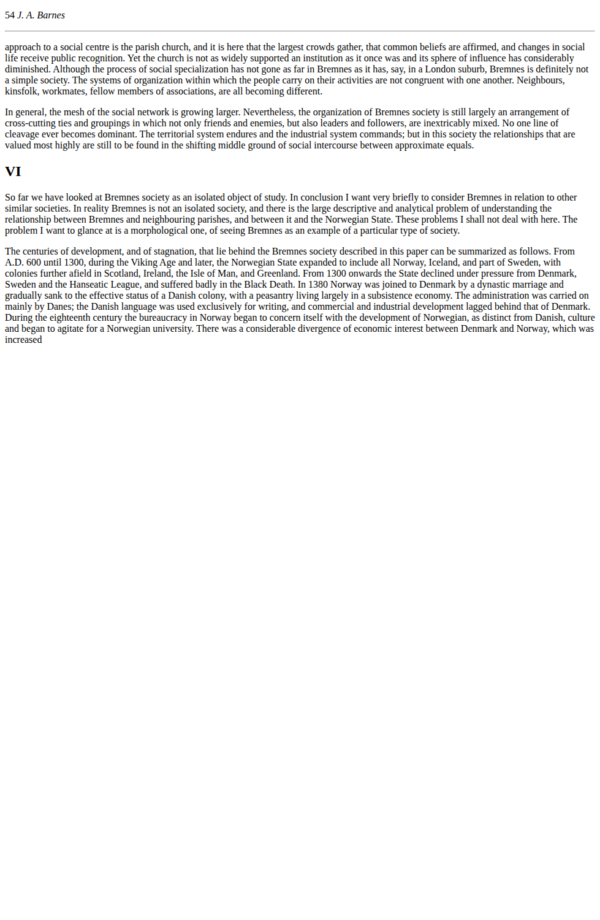54 J. A. Barnes
approach to a social centre is the parish church, and it is here that the largest crowds gather, that common beliefs are affirmed, and changes in social life receive public recognition. Yet the church is not as widely supported an institution as it once was and its sphere of influence has considerably diminished. Although the process of social specialization has not gone as far in Bremnes as it has, say, in a London suburb, Bremnes is definitely not a simple society. The systems of organization within which the people carry on their activities are not congruent with one another. Neighbours, kinsfolk, workmates, fellow members of associations, are all becoming different.
In general, the mesh of the social network is growing larger. Nevertheless, the organization of Bremnes society is still largely an arrangement of cross-cutting ties and groupings in which not only friends and enemies, but also leaders and followers, are inextricably mixed. No one line of cleavage ever becomes dominant. The territorial system endures and the industrial system commands; but in this society the relationships that are valued most highly are still to be found in the shifting middle ground of social intercourse between approximate equals.
VI
So far we have looked at Bremnes society as an isolated object of study. In conclusion I want very briefly to consider Bremnes in relation to other similar societies. In reality Bremnes is not an isolated society, and there is the large descriptive and analytical problem of understanding the relationship between Bremnes and neighbouring parishes, and between it and the Norwegian State. These problems I shall not deal with here. The problem I want to glance at is a morphological one, of seeing Bremnes as an example of a particular type of society.
The centuries of development, and of stagnation, that lie behind the Bremnes society described in this paper can be summarized as follows. From A.D. 600 until 1300, during the Viking Age and later, the Norwegian State expanded to include all Norway, Iceland, and part of Sweden, with colonies further afield in Scotland, Ireland, the Isle of Man, and Greenland. From 1300 onwards the State declined under pressure from Denmark, Sweden and the Hanseatic League, and suffered badly in the Black Death. In 1380 Norway was joined to Denmark by a dynastic marriage and gradually sank to the effective status of a Danish colony, with a peasantry living largely in a subsistence economy. The administration was carried on mainly by Danes; the Danish language was used exclusively for writing, and commercial and industrial development lagged behind that of Denmark. During the eighteenth century the bureaucracy in Norway began to concern itself with the development of Norwegian, as distinct from Danish, culture and began to agitate for a Norwegian university. There was a considerable divergence of economic interest between Denmark and Norway, which was increased